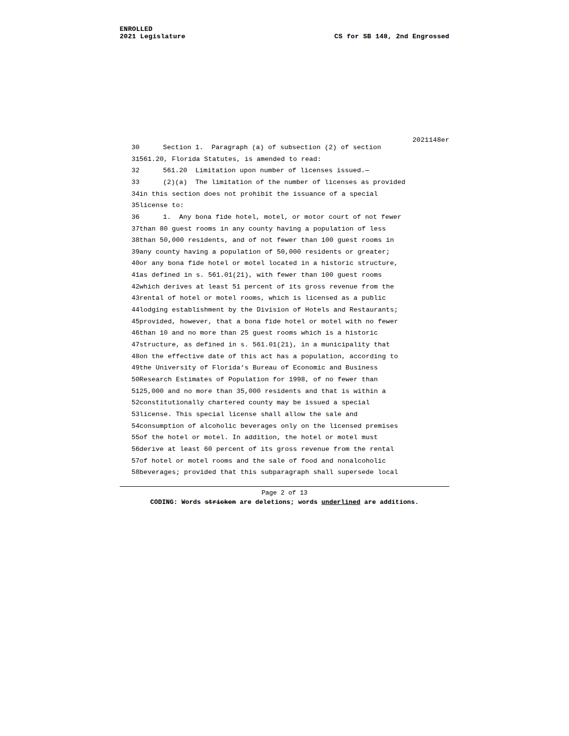ENROLLED
2021 Legislature
CS for SB 148, 2nd Engrossed
2021148er
| 30 | Section 1. Paragraph (a) of subsection (2) of section |
| 31 | 561.20, Florida Statutes, is amended to read: |
| 32 | 561.20 Limitation upon number of licenses issued.— |
| 33 | (2)(a) The limitation of the number of licenses as provided |
| 34 | in this section does not prohibit the issuance of a special |
| 35 | license to: |
| 36 | 1. Any bona fide hotel, motel, or motor court of not fewer |
| 37 | than 80 guest rooms in any county having a population of less |
| 38 | than 50,000 residents, and of not fewer than 100 guest rooms in |
| 39 | any county having a population of 50,000 residents or greater; |
| 40 | or any bona fide hotel or motel located in a historic structure, |
| 41 | as defined in s. 561.01(21), with fewer than 100 guest rooms |
| 42 | which derives at least 51 percent of its gross revenue from the |
| 43 | rental of hotel or motel rooms, which is licensed as a public |
| 44 | lodging establishment by the Division of Hotels and Restaurants; |
| 45 | provided, however, that a bona fide hotel or motel with no fewer |
| 46 | than 10 and no more than 25 guest rooms which is a historic |
| 47 | structure, as defined in s. 561.01(21), in a municipality that |
| 48 | on the effective date of this act has a population, according to |
| 49 | the University of Florida’s Bureau of Economic and Business |
| 50 | Research Estimates of Population for 1998, of no fewer than |
| 51 | 25,000 and no more than 35,000 residents and that is within a |
| 52 | constitutionally chartered county may be issued a special |
| 53 | license. This special license shall allow the sale and |
| 54 | consumption of alcoholic beverages only on the licensed premises |
| 55 | of the hotel or motel. In addition, the hotel or motel must |
| 56 | derive at least 60 percent of its gross revenue from the rental |
| 57 | of hotel or motel rooms and the sale of food and nonalcoholic |
| 58 | beverages; provided that this subparagraph shall supersede local |
Page 2 of 13
CODING: Words stricken are deletions; words underlined are additions.